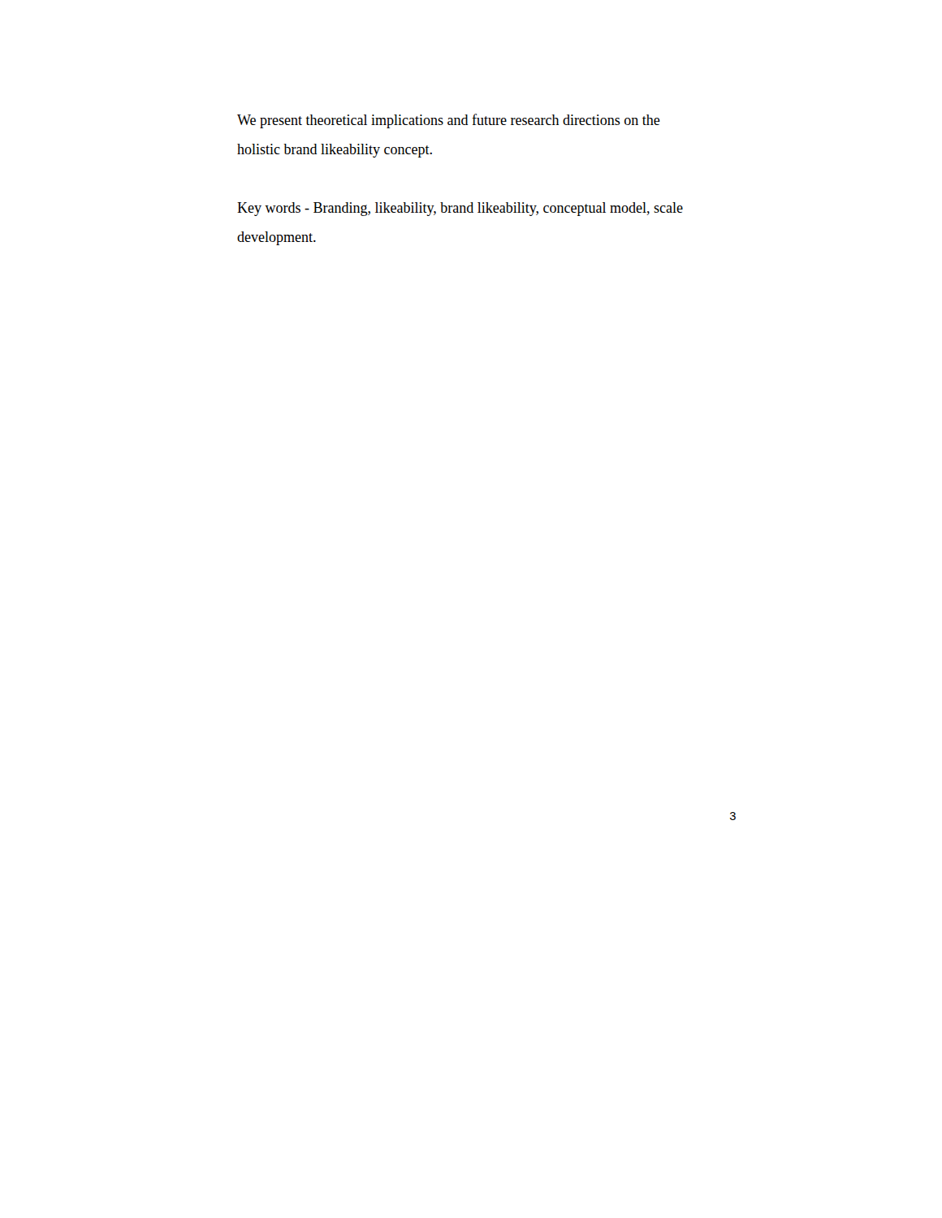We present theoretical implications and future research directions on the holistic brand likeability concept.
Key words - Branding, likeability, brand likeability, conceptual model, scale development.
3